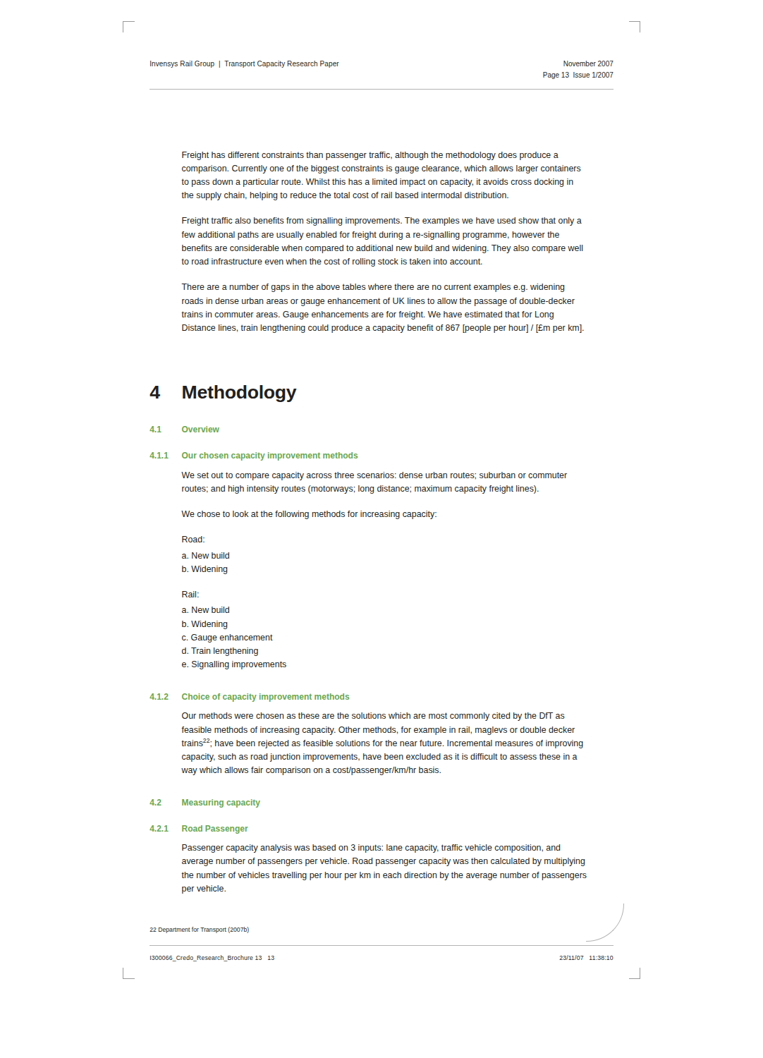Invensys Rail Group | Transport Capacity Research Paper
November 2007
Page 13 Issue 1/2007
Freight has different constraints than passenger traffic, although the methodology does produce a comparison. Currently one of the biggest constraints is gauge clearance, which allows larger containers to pass down a particular route. Whilst this has a limited impact on capacity, it avoids cross docking in the supply chain, helping to reduce the total cost of rail based intermodal distribution.
Freight traffic also benefits from signalling improvements. The examples we have used show that only a few additional paths are usually enabled for freight during a re-signalling programme, however the benefits are considerable when compared to additional new build and widening. They also compare well to road infrastructure even when the cost of rolling stock is taken into account.
There are a number of gaps in the above tables where there are no current examples e.g. widening roads in dense urban areas or gauge enhancement of UK lines to allow the passage of double-decker trains in commuter areas. Gauge enhancements are for freight. We have estimated that for Long Distance lines, train lengthening could produce a capacity benefit of 867 [people per hour] / [£m per km].
4
Methodology
4.1
Overview
4.1.1
Our chosen capacity improvement methods
We set out to compare capacity across three scenarios: dense urban routes; suburban or commuter routes; and high intensity routes (motorways; long distance; maximum capacity freight lines).
We chose to look at the following methods for increasing capacity:
Road:
a. New build
b. Widening
Rail:
a. New build
b. Widening
c. Gauge enhancement
d. Train lengthening
e. Signalling improvements
4.1.2
Choice of capacity improvement methods
Our methods were chosen as these are the solutions which are most commonly cited by the DfT as feasible methods of increasing capacity. Other methods, for example in rail, maglevs or double decker trains22; have been rejected as feasible solutions for the near future. Incremental measures of improving capacity, such as road junction improvements, have been excluded as it is difficult to assess these in a way which allows fair comparison on a cost/passenger/km/hr basis.
4.2
Measuring capacity
4.2.1
Road Passenger
Passenger capacity analysis was based on 3 inputs: lane capacity, traffic vehicle composition, and average number of passengers per vehicle. Road passenger capacity was then calculated by multiplying the number of vehicles travelling per hour per km in each direction by the average number of passengers per vehicle.
22 Department for Transport (2007b)
I300066_Credo_Research_Brochure 13 13
23/11/07 11:38:10